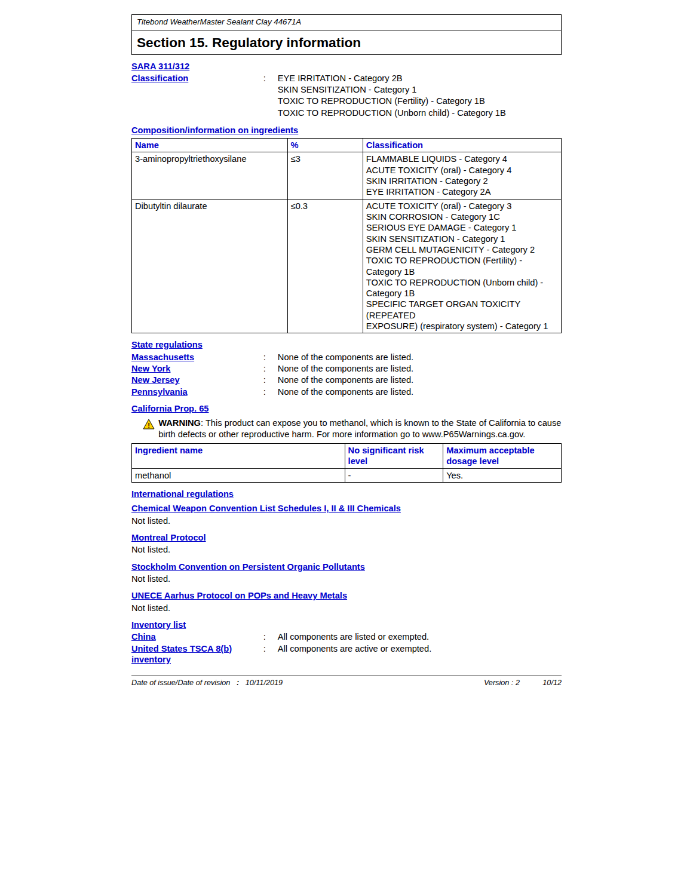Titebond WeatherMaster Sealant Clay 44671A
Section 15. Regulatory information
SARA 311/312
Classification
:
EYE IRRITATION - Category 2B
SKIN SENSITIZATION - Category 1
TOXIC TO REPRODUCTION (Fertility) - Category 1B
TOXIC TO REPRODUCTION (Unborn child) - Category 1B
Composition/information on ingredients
| Name | % | Classification |
| --- | --- | --- |
| 3-aminopropyltriethoxysilane | ≤3 | FLAMMABLE LIQUIDS - Category 4 ACUTE TOXICITY (oral) - Category 4 SKIN IRRITATION - Category 2 EYE IRRITATION - Category 2A |
| Dibutyltin dilaurate | ≤0.3 | ACUTE TOXICITY (oral) - Category 3 SKIN CORROSION - Category 1C SERIOUS EYE DAMAGE - Category 1 SKIN SENSITIZATION - Category 1 GERM CELL MUTAGENICITY - Category 2 TOXIC TO REPRODUCTION (Fertility) - Category 1B TOXIC TO REPRODUCTION (Unborn child) - Category 1B SPECIFIC TARGET ORGAN TOXICITY (REPEATED EXPOSURE) (respiratory system) - Category 1 |
State regulations
Massachusetts
:
None of the components are listed.
New York
:
None of the components are listed.
New Jersey
:
None of the components are listed.
Pennsylvania
:
None of the components are listed.
California Prop. 65
!
WARNING: This product can expose you to methanol, which is known to the State of California to cause birth defects or other reproductive harm. For more information go to www.P65Warnings.ca.gov.
| Ingredient name | No significant risk level | Maximum acceptable dosage level |
| --- | --- | --- |
| methanol | - | Yes. |
International regulations
Chemical Weapon Convention List Schedules I, II & III Chemicals
Not listed.
Montreal Protocol
Not listed.
Stockholm Convention on Persistent Organic Pollutants
Not listed.
UNECE Aarhus Protocol on POPs and Heavy Metals
Not listed.
Inventory list
China
:
All components are listed or exempted.
United States TSCA 8(b) inventory
:
All components are active or exempted.
Date of issue/Date of revision : 10/11/2019
Version : 2
10/12